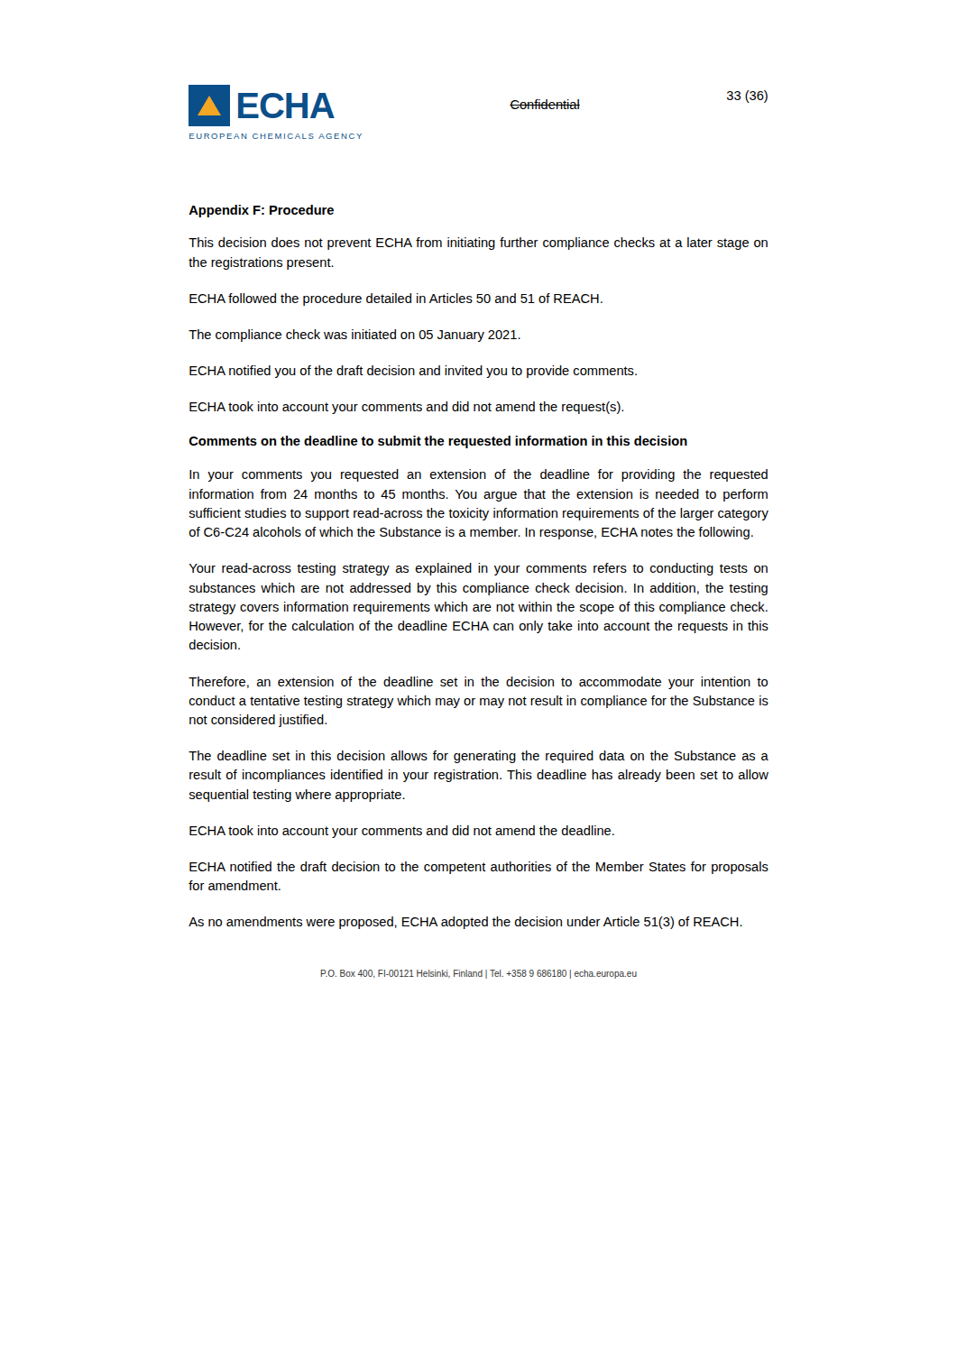ECHA
EUROPEAN CHEMICALS AGENCY
Confidential
33 (36)
Appendix F: Procedure
This decision does not prevent ECHA from initiating further compliance checks at a later stage on the registrations present.
ECHA followed the procedure detailed in Articles 50 and 51 of REACH.
The compliance check was initiated on 05 January 2021.
ECHA notified you of the draft decision and invited you to provide comments.
ECHA took into account your comments and did not amend the request(s).
Comments on the deadline to submit the requested information in this decision
In your comments you requested an extension of the deadline for providing the requested information from 24 months to 45 months. You argue that the extension is needed to perform sufficient studies to support read-across the toxicity information requirements of the larger category of C6-C24 alcohols of which the Substance is a member. In response, ECHA notes the following.
Your read-across testing strategy as explained in your comments refers to conducting tests on substances which are not addressed by this compliance check decision. In addition, the testing strategy covers information requirements which are not within the scope of this compliance check. However, for the calculation of the deadline ECHA can only take into account the requests in this decision.
Therefore, an extension of the deadline set in the decision to accommodate your intention to conduct a tentative testing strategy which may or may not result in compliance for the Substance is not considered justified.
The deadline set in this decision allows for generating the required data on the Substance as a result of incompliances identified in your registration. This deadline has already been set to allow sequential testing where appropriate.
ECHA took into account your comments and did not amend the deadline.
ECHA notified the draft decision to the competent authorities of the Member States for proposals for amendment.
As no amendments were proposed, ECHA adopted the decision under Article 51(3) of REACH.
P.O. Box 400, FI-00121 Helsinki, Finland | Tel. +358 9 686180 | echa.europa.eu